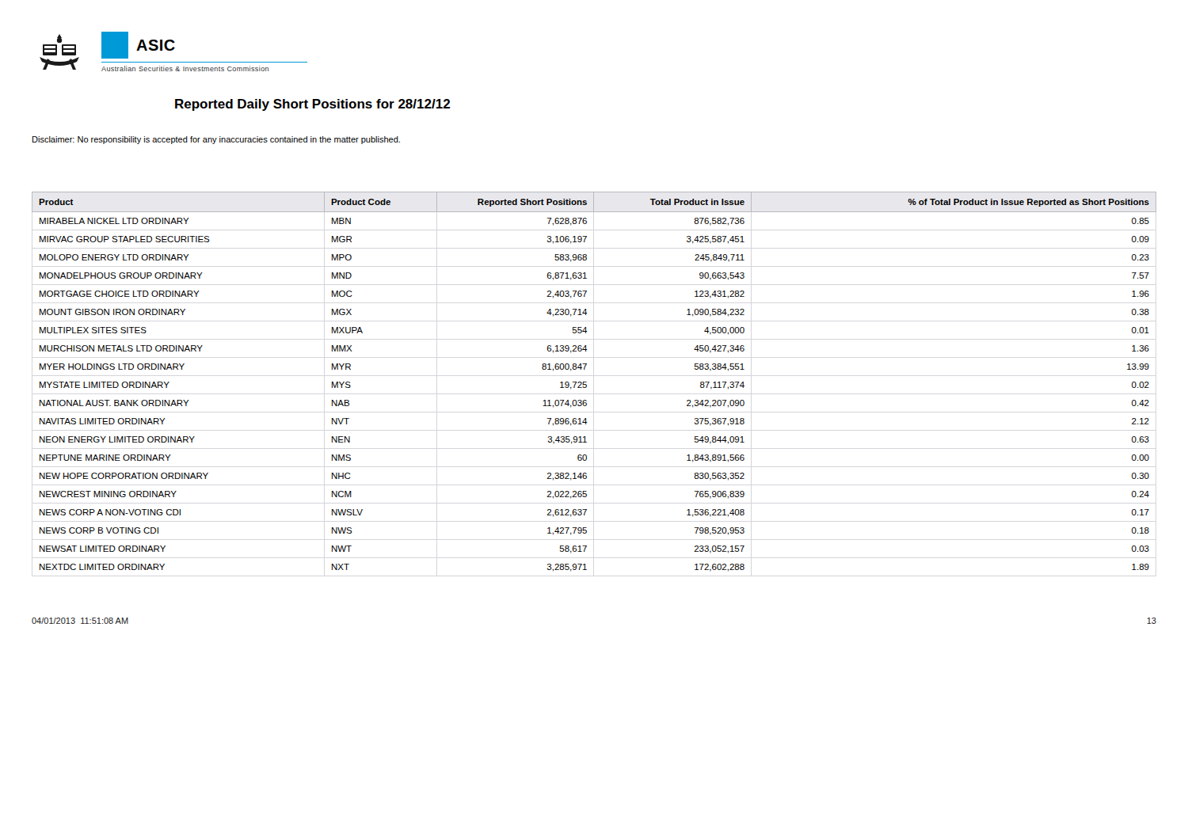ASIC
Australian Securities & Investments Commission
Reported Daily Short Positions for 28/12/12
Disclaimer: No responsibility is accepted for any inaccuracies contained in the matter published.
| Product | Product Code | Reported Short Positions | Total Product in Issue | % of Total Product in Issue Reported as Short Positions |
| --- | --- | --- | --- | --- |
| MIRABELA NICKEL LTD ORDINARY | MBN | 7,628,876 | 876,582,736 | 0.85 |
| MIRVAC GROUP STAPLED SECURITIES | MGR | 3,106,197 | 3,425,587,451 | 0.09 |
| MOLOPO ENERGY LTD ORDINARY | MPO | 583,968 | 245,849,711 | 0.23 |
| MONADELPHOUS GROUP ORDINARY | MND | 6,871,631 | 90,663,543 | 7.57 |
| MORTGAGE CHOICE LTD ORDINARY | MOC | 2,403,767 | 123,431,282 | 1.96 |
| MOUNT GIBSON IRON ORDINARY | MGX | 4,230,714 | 1,090,584,232 | 0.38 |
| MULTIPLEX SITES SITES | MXUPA | 554 | 4,500,000 | 0.01 |
| MURCHISON METALS LTD ORDINARY | MMX | 6,139,264 | 450,427,346 | 1.36 |
| MYER HOLDINGS LTD ORDINARY | MYR | 81,600,847 | 583,384,551 | 13.99 |
| MYSTATE LIMITED ORDINARY | MYS | 19,725 | 87,117,374 | 0.02 |
| NATIONAL AUST. BANK ORDINARY | NAB | 11,074,036 | 2,342,207,090 | 0.42 |
| NAVITAS LIMITED ORDINARY | NVT | 7,896,614 | 375,367,918 | 2.12 |
| NEON ENERGY LIMITED ORDINARY | NEN | 3,435,911 | 549,844,091 | 0.63 |
| NEPTUNE MARINE ORDINARY | NMS | 60 | 1,843,891,566 | 0.00 |
| NEW HOPE CORPORATION ORDINARY | NHC | 2,382,146 | 830,563,352 | 0.30 |
| NEWCREST MINING ORDINARY | NCM | 2,022,265 | 765,906,839 | 0.24 |
| NEWS CORP A NON-VOTING CDI | NWSLV | 2,612,637 | 1,536,221,408 | 0.17 |
| NEWS CORP B VOTING CDI | NWS | 1,427,795 | 798,520,953 | 0.18 |
| NEWSAT LIMITED ORDINARY | NWT | 58,617 | 233,052,157 | 0.03 |
| NEXTDC LIMITED ORDINARY | NXT | 3,285,971 | 172,602,288 | 1.89 |
04/01/2013 11:51:08 AM
13